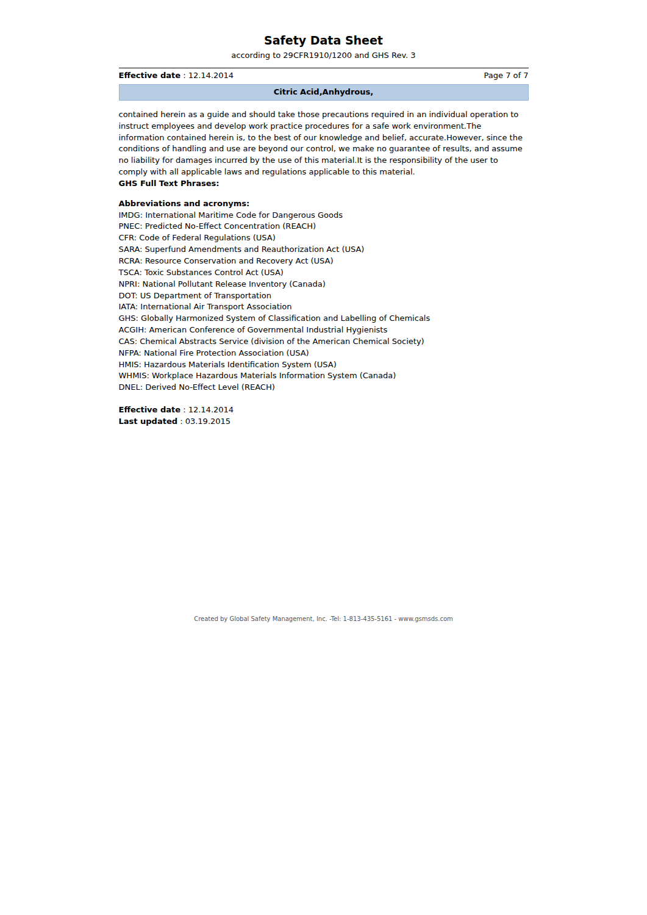Safety Data Sheet
according to 29CFR1910/1200 and GHS Rev. 3
Effective date : 12.14.2014 Page 7 of 7
Citric Acid,Anhydrous,
contained herein as a guide and should take those precautions required in an individual operation to instruct employees and develop work practice procedures for a safe work environment.The information contained herein is, to the best of our knowledge and belief, accurate.However, since the conditions of handling and use are beyond our control, we make no guarantee of results, and assume no liability for damages incurred by the use of this material.It is the responsibility of the user to comply with all applicable laws and regulations applicable to this material.
GHS Full Text Phrases:
Abbreviations and acronyms:
IMDG: International Maritime Code for Dangerous Goods
PNEC: Predicted No-Effect Concentration (REACH)
CFR: Code of Federal Regulations (USA)
SARA: Superfund Amendments and Reauthorization Act (USA)
RCRA: Resource Conservation and Recovery Act (USA)
TSCA: Toxic Substances Control Act (USA)
NPRI: National Pollutant Release Inventory (Canada)
DOT: US Department of Transportation
IATA: International Air Transport Association
GHS: Globally Harmonized System of Classification and Labelling of Chemicals
ACGIH: American Conference of Governmental Industrial Hygienists
CAS: Chemical Abstracts Service (division of the American Chemical Society)
NFPA: National Fire Protection Association (USA)
HMIS: Hazardous Materials Identification System (USA)
WHMIS: Workplace Hazardous Materials Information System (Canada)
DNEL: Derived No-Effect Level (REACH)
Effective date : 12.14.2014
Last updated : 03.19.2015
Created by Global Safety Management, Inc. -Tel: 1-813-435-5161 - www.gsmsds.com